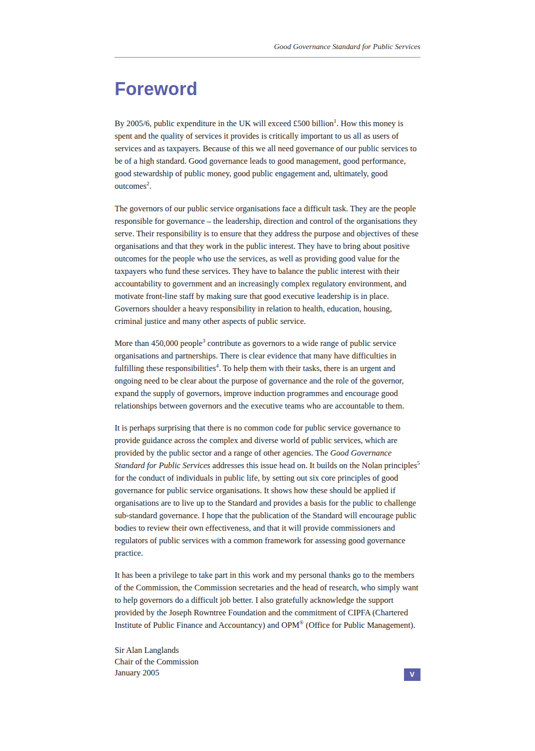Good Governance Standard for Public Services
Foreword
By 2005/6, public expenditure in the UK will exceed £500 billion1. How this money is spent and the quality of services it provides is critically important to us all as users of services and as taxpayers. Because of this we all need governance of our public services to be of a high standard. Good governance leads to good management, good performance, good stewardship of public money, good public engagement and, ultimately, good outcomes2.
The governors of our public service organisations face a difficult task. They are the people responsible for governance – the leadership, direction and control of the organisations they serve. Their responsibility is to ensure that they address the purpose and objectives of these organisations and that they work in the public interest. They have to bring about positive outcomes for the people who use the services, as well as providing good value for the taxpayers who fund these services. They have to balance the public interest with their accountability to government and an increasingly complex regulatory environment, and motivate front-line staff by making sure that good executive leadership is in place. Governors shoulder a heavy responsibility in relation to health, education, housing, criminal justice and many other aspects of public service.
More than 450,000 people3 contribute as governors to a wide range of public service organisations and partnerships. There is clear evidence that many have difficulties in fulfilling these responsibilities4. To help them with their tasks, there is an urgent and ongoing need to be clear about the purpose of governance and the role of the governor, expand the supply of governors, improve induction programmes and encourage good relationships between governors and the executive teams who are accountable to them.
It is perhaps surprising that there is no common code for public service governance to provide guidance across the complex and diverse world of public services, which are provided by the public sector and a range of other agencies. The Good Governance Standard for Public Services addresses this issue head on. It builds on the Nolan principles5 for the conduct of individuals in public life, by setting out six core principles of good governance for public service organisations. It shows how these should be applied if organisations are to live up to the Standard and provides a basis for the public to challenge sub-standard governance. I hope that the publication of the Standard will encourage public bodies to review their own effectiveness, and that it will provide commissioners and regulators of public services with a common framework for assessing good governance practice.
It has been a privilege to take part in this work and my personal thanks go to the members of the Commission, the Commission secretaries and the head of research, who simply want to help governors do a difficult job better. I also gratefully acknowledge the support provided by the Joseph Rowntree Foundation and the commitment of CIPFA (Chartered Institute of Public Finance and Accountancy) and OPM® (Office for Public Management).
Sir Alan Langlands
Chair of the Commission
January 2005
V